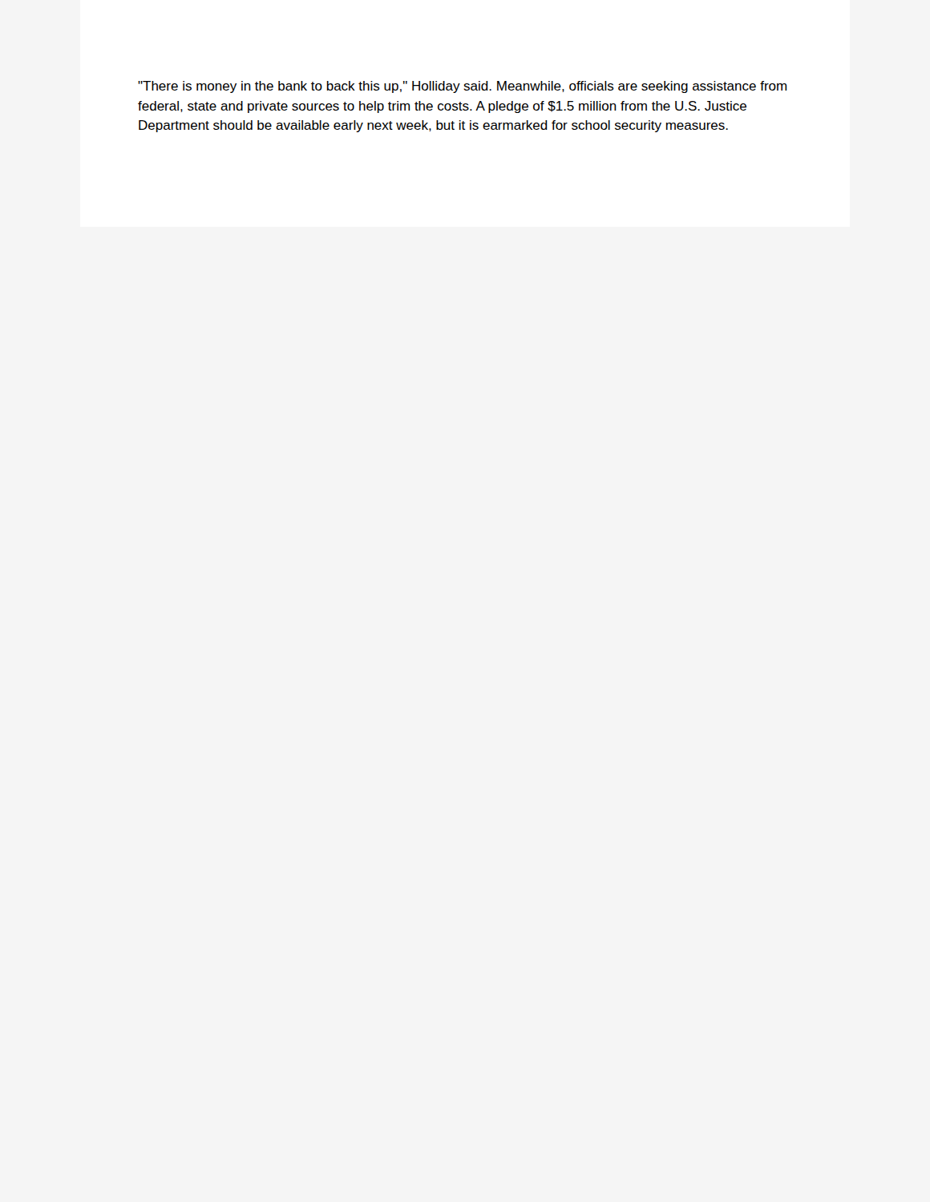"There is money in the bank to back this up," Holliday said. Meanwhile, officials are seeking assistance from federal, state and private sources to help trim the costs. A pledge of $1.5 million from the U.S. Justice Department should be available early next week, but it is earmarked for school security measures.